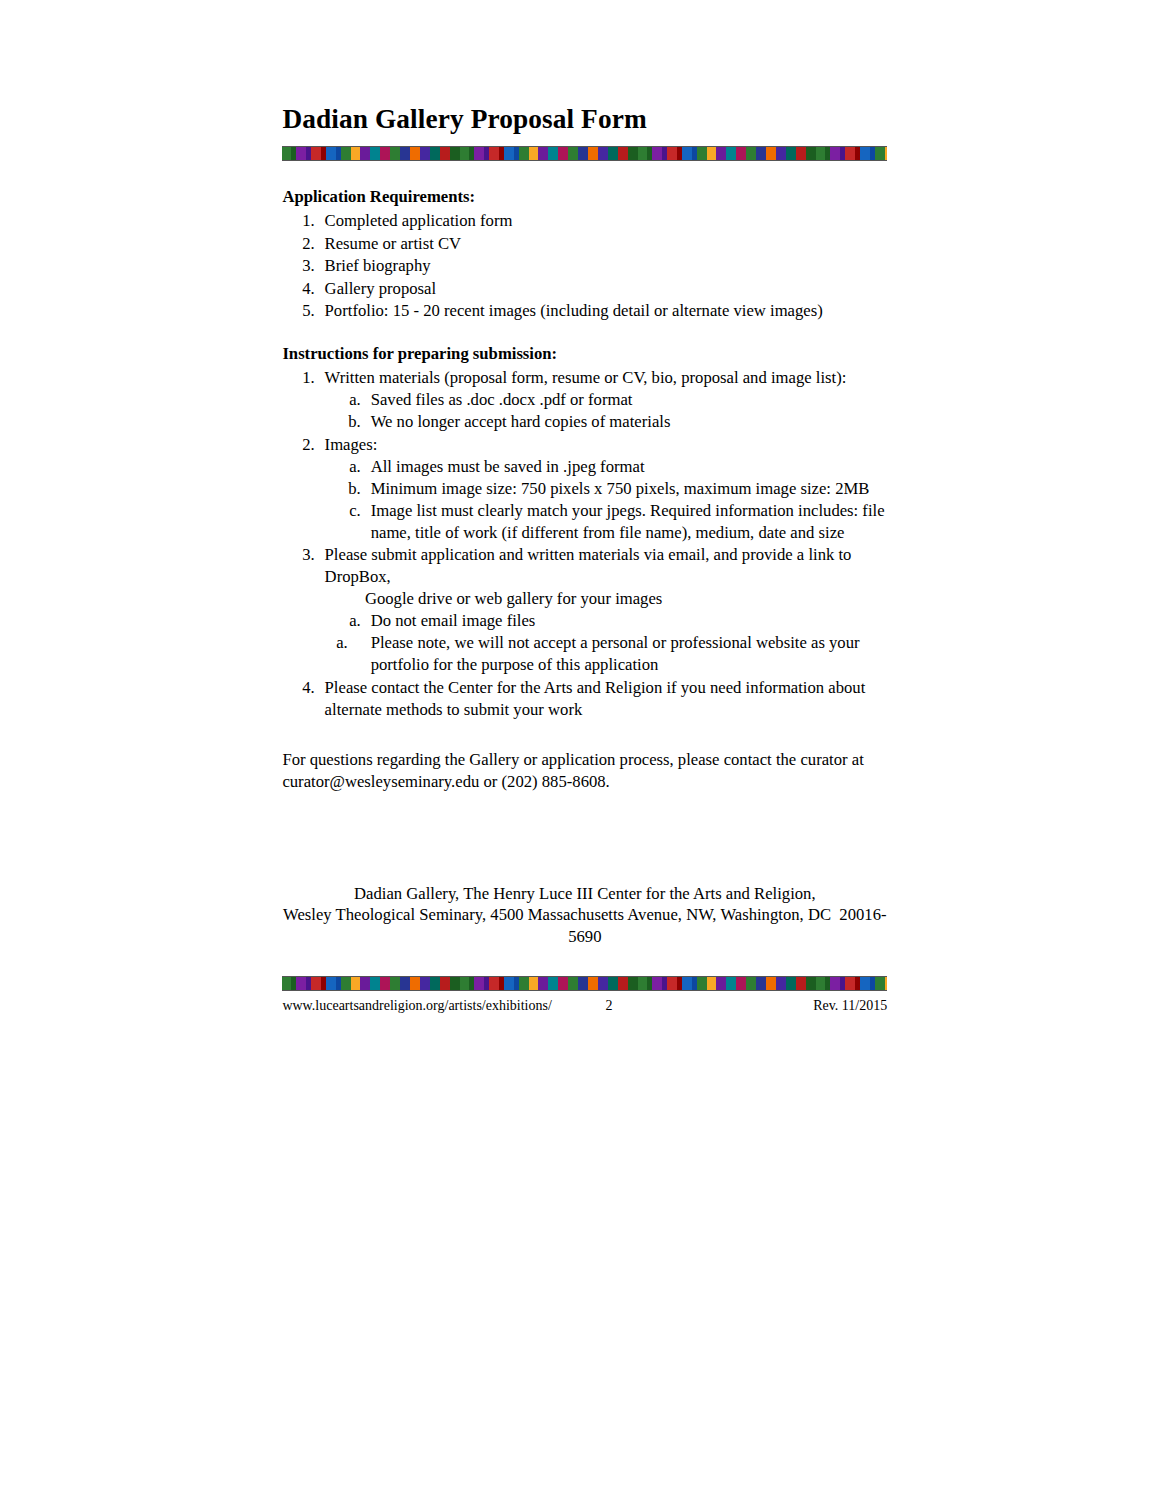Dadian Gallery Proposal Form
Application Requirements:
Completed application form
Resume or artist CV
Brief biography
Gallery proposal
Portfolio: 15 - 20 recent images (including detail or alternate view images)
Instructions for preparing submission:
Written materials (proposal form, resume or CV, bio, proposal and image list):
Saved files as .doc .docx .pdf or format
We no longer accept hard copies of materials
Images:
All images must be saved in .jpeg format
Minimum image size: 750 pixels x 750 pixels, maximum image size: 2MB
Image list must clearly match your jpegs. Required information includes: file name, title of work (if different from file name), medium, date and size
Please submit application and written materials via email, and provide a link to DropBox,
Google drive or web gallery for your images
Do not email image files
a. Please note, we will not accept a personal or professional website as your portfolio for the purpose of this application
Please contact the Center for the Arts and Religion if you need information about alternate methods to submit your work
For questions regarding the Gallery or application process, please contact the curator at curator@wesleyseminary.edu or (202) 885-8608.
Dadian Gallery, The Henry Luce III Center for the Arts and Religion,
Wesley Theological Seminary, 4500 Massachusetts Avenue, NW, Washington, DC 20016-5690
www.luceartsandreligion.org/artists/exhibitions/ 2 Rev. 11/2015